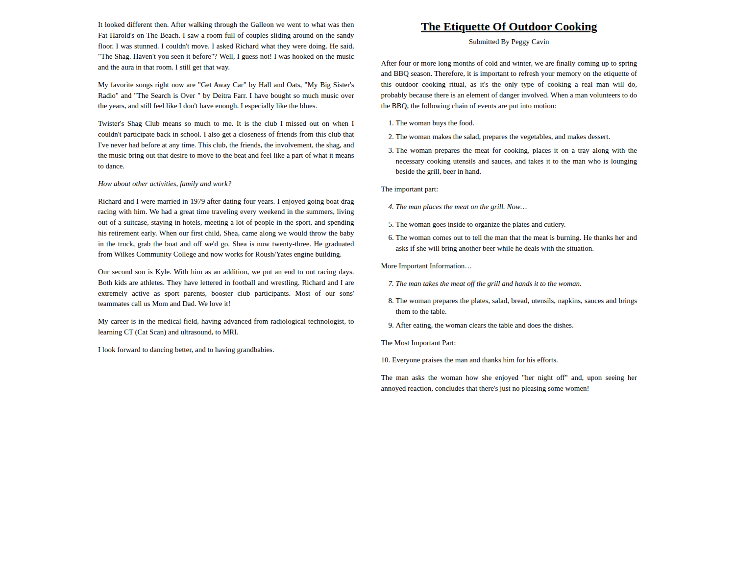It looked different then. After walking through the Galleon we went to what was then Fat Harold's on The Beach. I saw a room full of couples sliding around on the sandy floor. I was stunned. I couldn't move. I asked Richard what they were doing. He said, "The Shag. Haven't you seen it before"? Well, I guess not! I was hooked on the music and the aura in that room. I still get that way.
My favorite songs right now are "Get Away Car" by Hall and Oats, "My Big Sister's Radio" and "The Search is Over " by Deitra Farr. I have bought so much music over the years, and still feel like I don't have enough. I especially like the blues.
Twister's Shag Club means so much to me. It is the club I missed out on when I couldn't participate back in school. I also get a closeness of friends from this club that I've never had before at any time. This club, the friends, the involvement, the shag, and the music bring out that desire to move to the beat and feel like a part of what it means to dance.
How about other activities, family and work?
Richard and I were married in 1979 after dating four years. I enjoyed going boat drag racing with him. We had a great time traveling every weekend in the summers, living out of a suitcase, staying in hotels, meeting a lot of people in the sport, and spending his retirement early. When our first child, Shea, came along we would throw the baby in the truck, grab the boat and off we'd go. Shea is now twenty-three. He graduated from Wilkes Community College and now works for Roush/Yates engine building.
Our second son is Kyle. With him as an addition, we put an end to out racing days. Both kids are athletes. They have lettered in football and wrestling. Richard and I are extremely active as sport parents, booster club participants. Most of our sons' teammates call us Mom and Dad. We love it!
My career is in the medical field, having advanced from radiological technologist, to learning CT (Cat Scan) and ultrasound, to MRI.
I look forward to dancing better, and to having grandbabies.
The Etiquette Of Outdoor Cooking
Submitted By Peggy Cavin
After four or more long months of cold and winter, we are finally coming up to spring and BBQ season. Therefore, it is important to refresh your memory on the etiquette of this outdoor cooking ritual, as it's the only type of cooking a real man will do, probably because there is an element of danger involved. When a man volunteers to do the BBQ, the following chain of events are put into motion:
The woman buys the food.
The woman makes the salad, prepares the vegetables, and makes dessert.
The woman prepares the meat for cooking, places it on a tray along with the necessary cooking utensils and sauces, and takes it to the man who is lounging beside the grill, beer in hand.
The important part:
The man places the meat on the grill. Now…
The woman goes inside to organize the plates and cutlery.
The woman comes out to tell the man that the meat is burning. He thanks her and asks if she will bring another beer while he deals with the situation.
More Important Information…
The man takes the meat off the grill and hands it to the woman.
The woman prepares the plates, salad, bread, utensils, napkins, sauces and brings them to the table.
After eating, the woman clears the table and does the dishes.
The Most Important Part:
10. Everyone praises the man and thanks him for his efforts.
The man asks the woman how she enjoyed "her night off" and, upon seeing her annoyed reaction, concludes that there's just no pleasing some women!